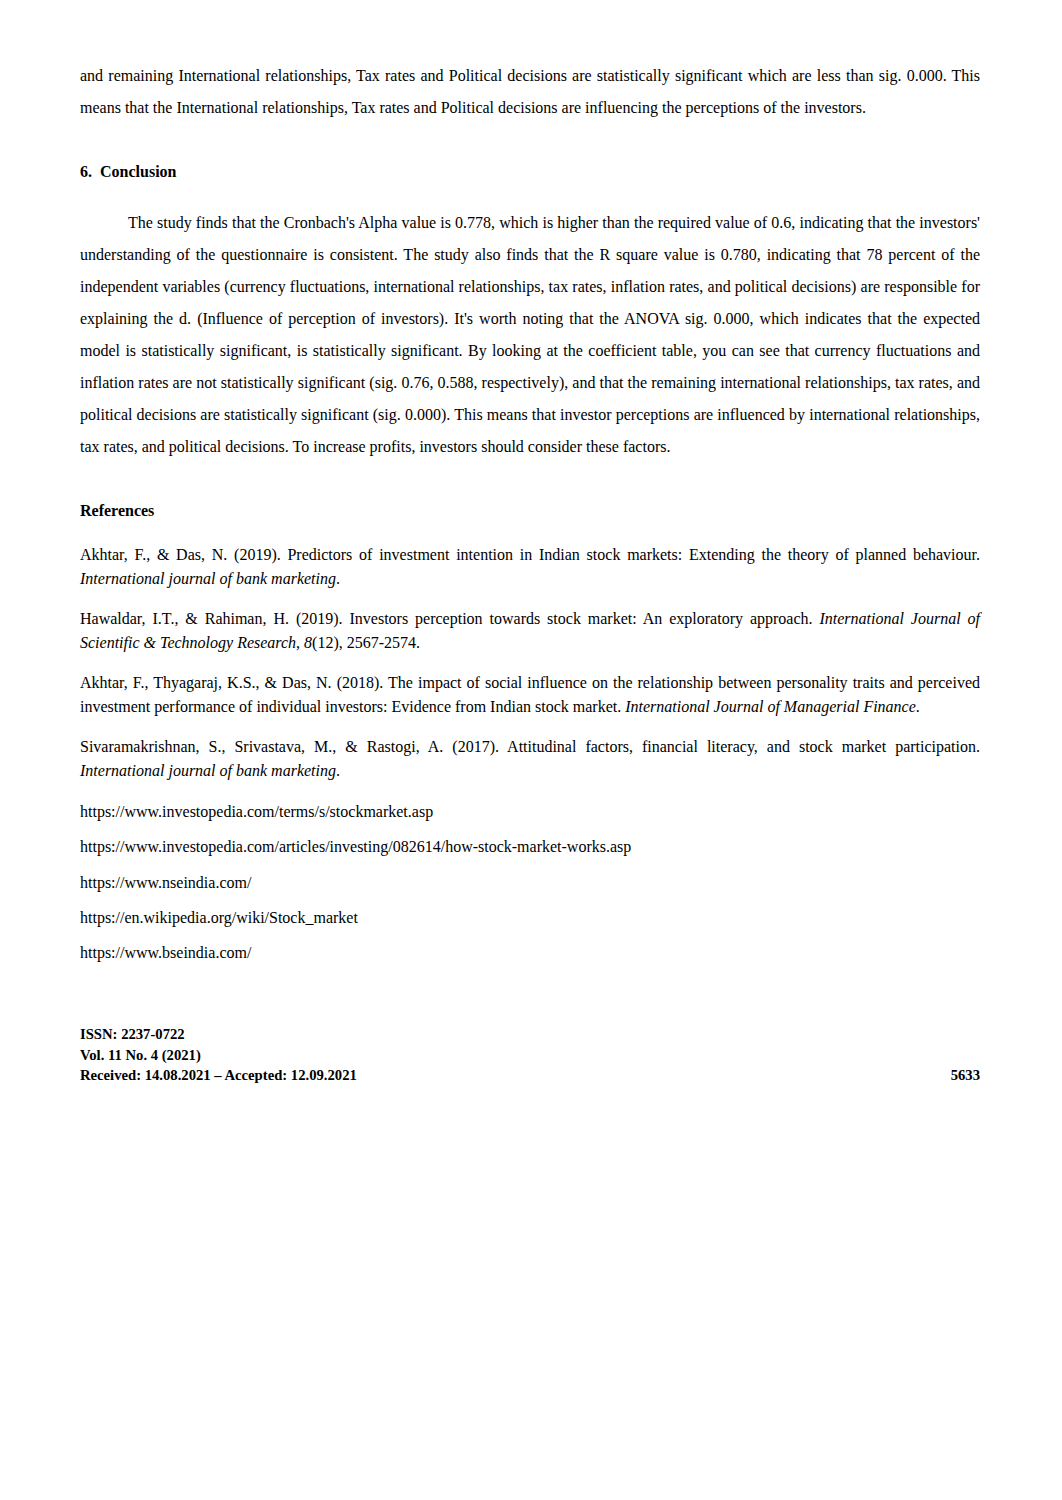and remaining International relationships, Tax rates and Political decisions are statistically significant which are less than sig. 0.000. This means that the International relationships, Tax rates and Political decisions are influencing the perceptions of the investors.
6. Conclusion
The study finds that the Cronbach's Alpha value is 0.778, which is higher than the required value of 0.6, indicating that the investors' understanding of the questionnaire is consistent. The study also finds that the R square value is 0.780, indicating that 78 percent of the independent variables (currency fluctuations, international relationships, tax rates, inflation rates, and political decisions) are responsible for explaining the d. (Influence of perception of investors). It's worth noting that the ANOVA sig. 0.000, which indicates that the expected model is statistically significant, is statistically significant. By looking at the coefficient table, you can see that currency fluctuations and inflation rates are not statistically significant (sig. 0.76, 0.588, respectively), and that the remaining international relationships, tax rates, and political decisions are statistically significant (sig. 0.000). This means that investor perceptions are influenced by international relationships, tax rates, and political decisions. To increase profits, investors should consider these factors.
References
Akhtar, F., & Das, N. (2019). Predictors of investment intention in Indian stock markets: Extending the theory of planned behaviour. International journal of bank marketing.
Hawaldar, I.T., & Rahiman, H. (2019). Investors perception towards stock market: An exploratory approach. International Journal of Scientific & Technology Research, 8(12), 2567-2574.
Akhtar, F., Thyagaraj, K.S., & Das, N. (2018). The impact of social influence on the relationship between personality traits and perceived investment performance of individual investors: Evidence from Indian stock market. International Journal of Managerial Finance.
Sivaramakrishnan, S., Srivastava, M., & Rastogi, A. (2017). Attitudinal factors, financial literacy, and stock market participation. International journal of bank marketing.
https://www.investopedia.com/terms/s/stockmarket.asp
https://www.investopedia.com/articles/investing/082614/how-stock-market-works.asp
https://www.nseindia.com/
https://en.wikipedia.org/wiki/Stock_market
https://www.bseindia.com/
ISSN: 2237-0722
Vol. 11 No. 4 (2021)
Received: 14.08.2021 – Accepted: 12.09.2021
5633